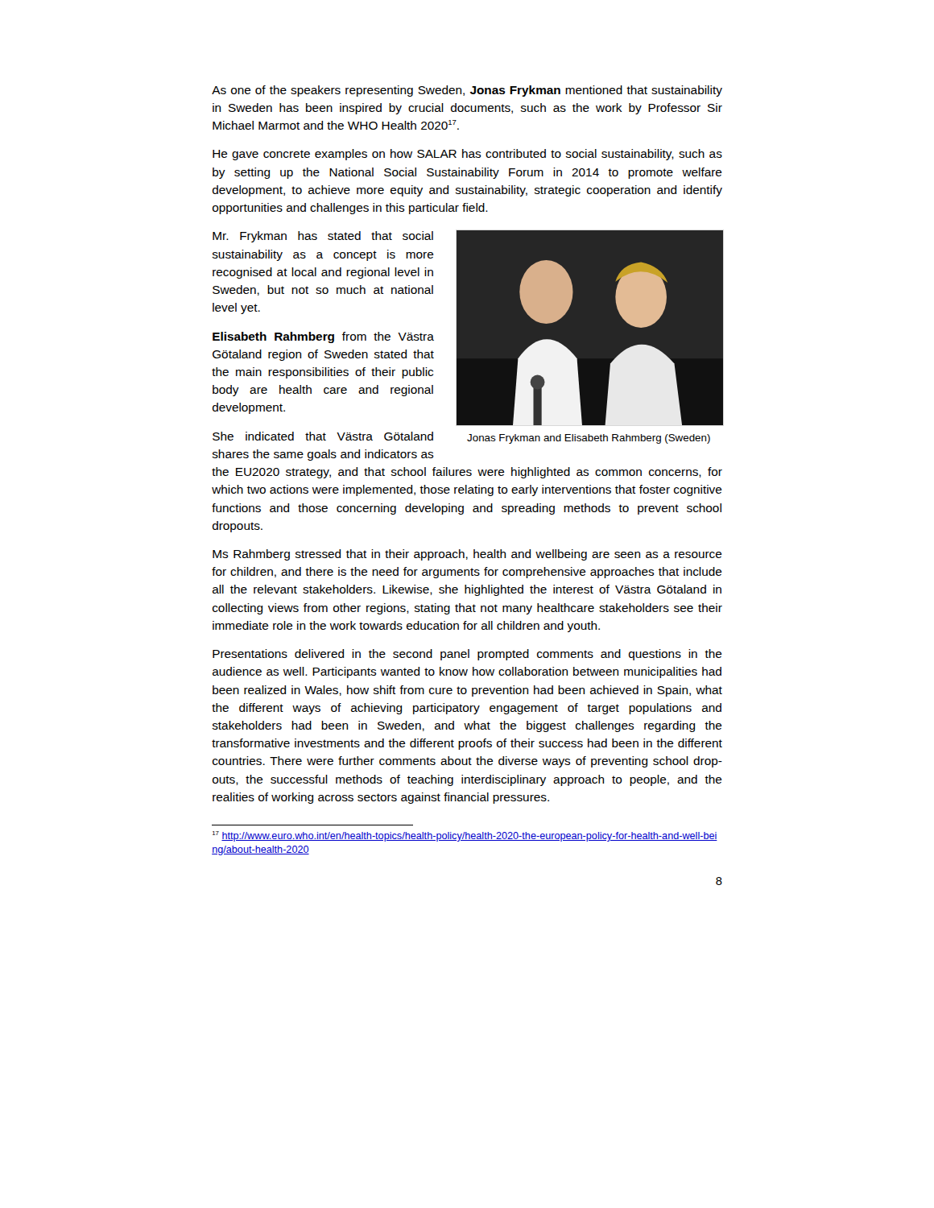As one of the speakers representing Sweden, Jonas Frykman mentioned that sustainability in Sweden has been inspired by crucial documents, such as the work by Professor Sir Michael Marmot and the WHO Health 202017.
He gave concrete examples on how SALAR has contributed to social sustainability, such as by setting up the National Social Sustainability Forum in 2014 to promote welfare development, to achieve more equity and sustainability, strategic cooperation and identify opportunities and challenges in this particular field.
Jonas Frykman and Elisabeth Rahmberg (Sweden)
Mr. Frykman has stated that social sustainability as a concept is more recognised at local and regional level in Sweden, but not so much at national level yet.
Elisabeth Rahmberg from the Västra Götaland region of Sweden stated that the main responsibilities of their public body are health care and regional development.
She indicated that Västra Götaland shares the same goals and indicators as the EU2020 strategy, and that school failures were highlighted as common concerns, for which two actions were implemented, those relating to early interventions that foster cognitive functions and those concerning developing and spreading methods to prevent school dropouts.
Ms Rahmberg stressed that in their approach, health and wellbeing are seen as a resource for children, and there is the need for arguments for comprehensive approaches that include all the relevant stakeholders. Likewise, she highlighted the interest of Västra Götaland in collecting views from other regions, stating that not many healthcare stakeholders see their immediate role in the work towards education for all children and youth.
Presentations delivered in the second panel prompted comments and questions in the audience as well. Participants wanted to know how collaboration between municipalities had been realized in Wales, how shift from cure to prevention had been achieved in Spain, what the different ways of achieving participatory engagement of target populations and stakeholders had been in Sweden, and what the biggest challenges regarding the transformative investments and the different proofs of their success had been in the different countries. There were further comments about the diverse ways of preventing school drop-outs, the successful methods of teaching interdisciplinary approach to people, and the realities of working across sectors against financial pressures.
17 http://www.euro.who.int/en/health-topics/health-policy/health-2020-the-european-policy-for-health-and-well-being/about-health-2020
8